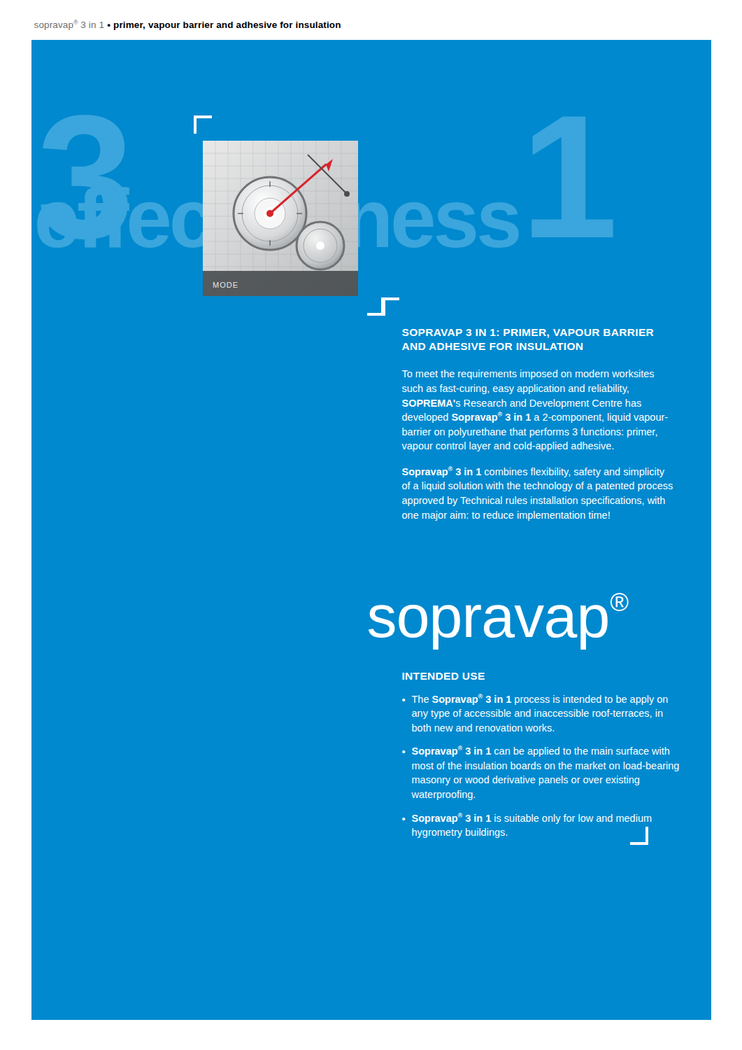sopravap® 3 in 1•primer, vapour barrier and adhesive for insulation
3
1
effectiveness
MODE
Sopravap 3 in 1: primer, vapour barrier
and adhesive for insulation
To meet the requirements imposed on modern worksites such as fast-curing, easy application and reliability, SOPREMA's Research and Development Centre has developed Sopravap® 3 in 1 a 2-component, liquid vapour-barrier on polyurethane that performs 3 functions: primer, vapour control layer and cold-applied adhesive.
Sopravap® 3 in 1 combines flexibility, safety and simplicity of a liquid solution with the technology of a patented process approved by Technical rules installation specifications, with one major aim: to reduce implementation time!
sopravap®
Intended use
The Sopravap® 3 in 1 process is intended to be apply on any type of accessible and inaccessible roof-terraces, in both new and renovation works.
Sopravap® 3 in 1 can be applied to the main surface with most of the insulation boards on the market on load-bearing masonry or wood derivative panels or over existing waterproofing.
Sopravap® 3 in 1 is suitable only for low and medium hygrometry buildings.